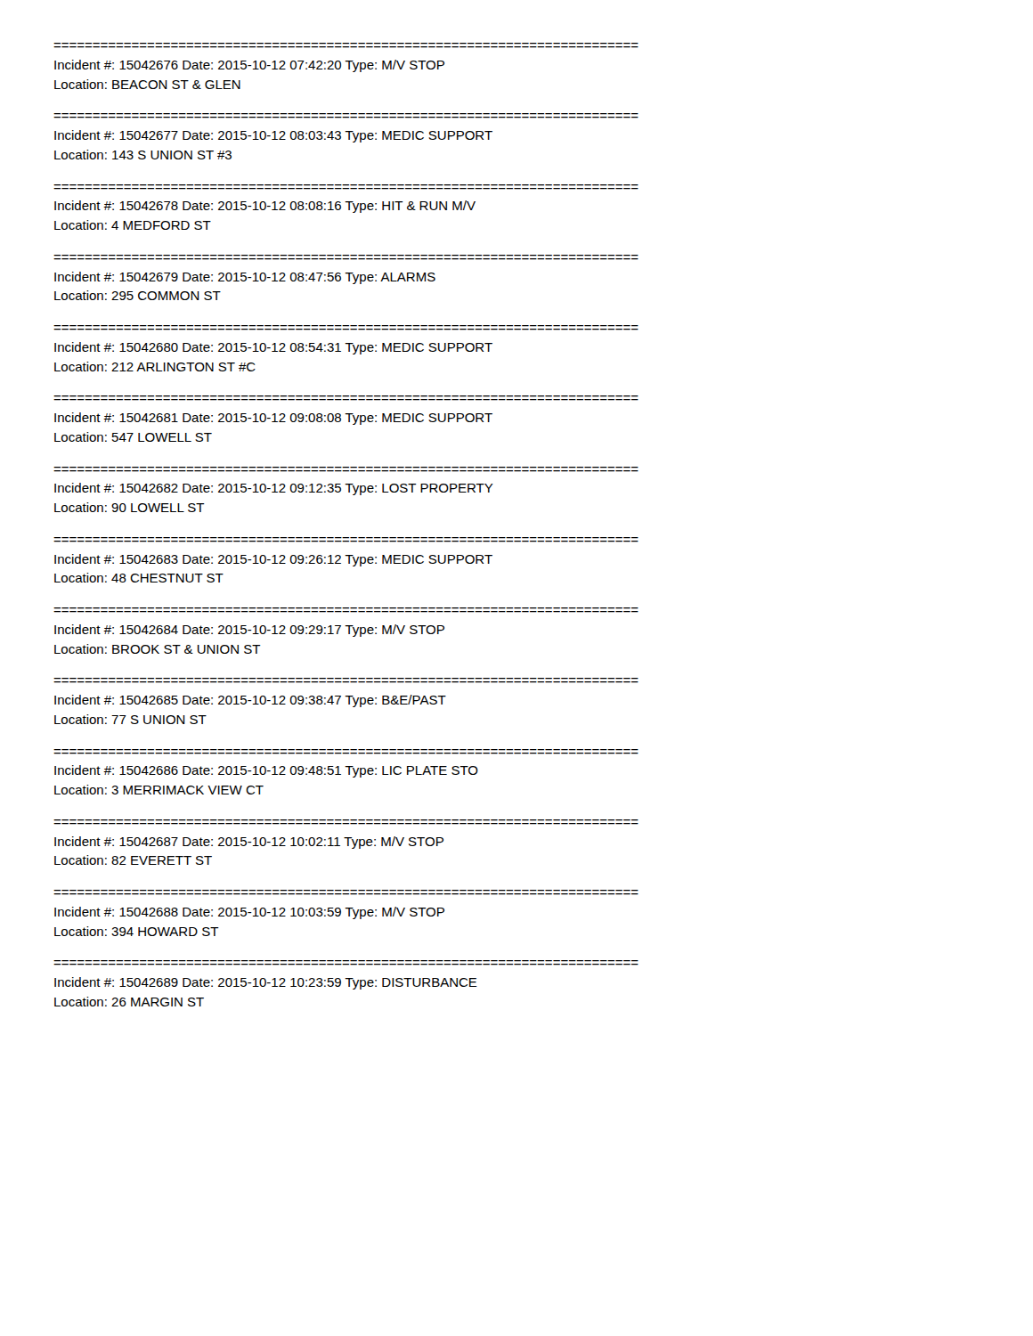===========================================================================
Incident #: 15042676 Date: 2015-10-12 07:42:20 Type: M/V STOP
Location: BEACON ST & GLEN
===========================================================================
Incident #: 15042677 Date: 2015-10-12 08:03:43 Type: MEDIC SUPPORT
Location: 143 S UNION ST #3
===========================================================================
Incident #: 15042678 Date: 2015-10-12 08:08:16 Type: HIT & RUN M/V
Location: 4 MEDFORD ST
===========================================================================
Incident #: 15042679 Date: 2015-10-12 08:47:56 Type: ALARMS
Location: 295 COMMON ST
===========================================================================
Incident #: 15042680 Date: 2015-10-12 08:54:31 Type: MEDIC SUPPORT
Location: 212 ARLINGTON ST #C
===========================================================================
Incident #: 15042681 Date: 2015-10-12 09:08:08 Type: MEDIC SUPPORT
Location: 547 LOWELL ST
===========================================================================
Incident #: 15042682 Date: 2015-10-12 09:12:35 Type: LOST PROPERTY
Location: 90 LOWELL ST
===========================================================================
Incident #: 15042683 Date: 2015-10-12 09:26:12 Type: MEDIC SUPPORT
Location: 48 CHESTNUT ST
===========================================================================
Incident #: 15042684 Date: 2015-10-12 09:29:17 Type: M/V STOP
Location: BROOK ST & UNION ST
===========================================================================
Incident #: 15042685 Date: 2015-10-12 09:38:47 Type: B&E/PAST
Location: 77 S UNION ST
===========================================================================
Incident #: 15042686 Date: 2015-10-12 09:48:51 Type: LIC PLATE STO
Location: 3 MERRIMACK VIEW CT
===========================================================================
Incident #: 15042687 Date: 2015-10-12 10:02:11 Type: M/V STOP
Location: 82 EVERETT ST
===========================================================================
Incident #: 15042688 Date: 2015-10-12 10:03:59 Type: M/V STOP
Location: 394 HOWARD ST
===========================================================================
Incident #: 15042689 Date: 2015-10-12 10:23:59 Type: DISTURBANCE
Location: 26 MARGIN ST